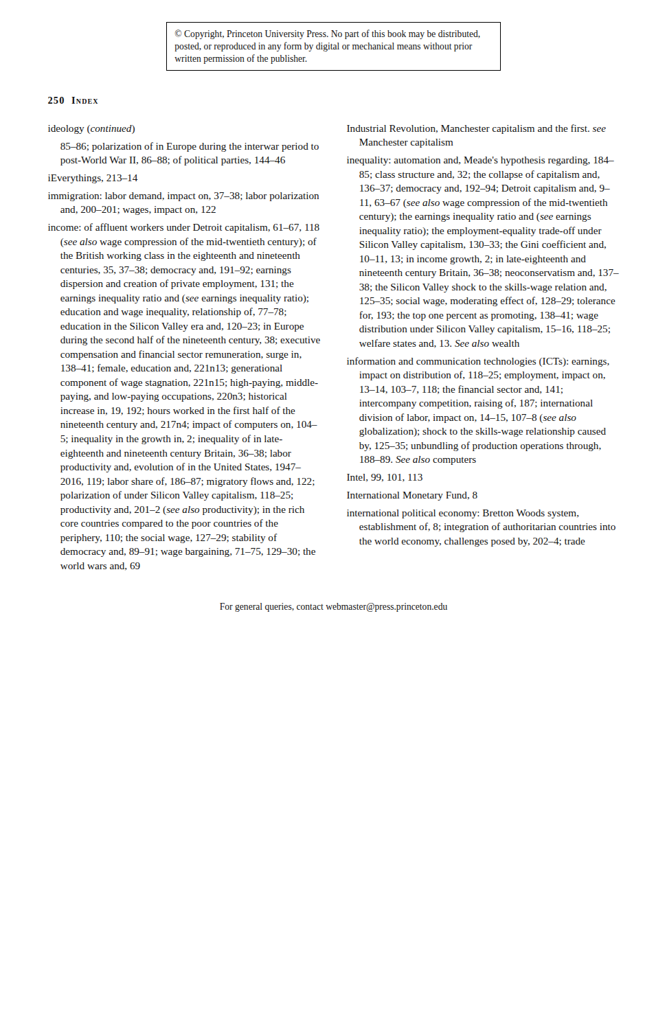© Copyright, Princeton University Press. No part of this book may be distributed, posted, or reproduced in any form by digital or mechanical means without prior written permission of the publisher.
250 Index
ideology (continued)
85–86; polarization of in Europe during the interwar period to post-World War II, 86–88; of political parties, 144–46
iEverythings, 213–14
immigration: labor demand, impact on, 37–38; labor polarization and, 200–201; wages, impact on, 122
income: of affluent workers under Detroit capitalism, 61–67, 118 (see also wage compression of the mid-twentieth century); of the British working class in the eighteenth and nineteenth centuries, 35, 37–38; democracy and, 191–92; earnings dispersion and creation of private employment, 131; the earnings inequality ratio and (see earnings inequality ratio); education and wage inequality, relationship of, 77–78; education in the Silicon Valley era and, 120–23; in Europe during the second half of the nineteenth century, 38; executive compensation and financial sector remuneration, surge in, 138–41; female, education and, 221n13; generational component of wage stagnation, 221n15; high-paying, middle-paying, and low-paying occupations, 220n3; historical increase in, 19, 192; hours worked in the first half of the nineteenth century and, 217n4; impact of computers on, 104–5; inequality in the growth in, 2; inequality of in late-eighteenth and nineteenth century Britain, 36–38; labor productivity and, evolution of in the United States, 1947–2016, 119; labor share of, 186–87; migratory flows and, 122; polarization of under Silicon Valley capitalism, 118–25; productivity and, 201–2 (see also productivity); in the rich core countries compared to the poor countries of the periphery, 110; the social wage, 127–29; stability of democracy and, 89–91; wage bargaining, 71–75, 129–30; the world wars and, 69
Industrial Revolution, Manchester capitalism and the first. see Manchester capitalism
inequality: automation and, Meade's hypothesis regarding, 184–85; class structure and, 32; the collapse of capitalism and, 136–37; democracy and, 192–94; Detroit capitalism and, 9–11, 63–67 (see also wage compression of the mid-twentieth century); the earnings inequality ratio and (see earnings inequality ratio); the employment-equality trade-off under Silicon Valley capitalism, 130–33; the Gini coefficient and, 10–11, 13; in income growth, 2; in late-eighteenth and nineteenth century Britain, 36–38; neoconservatism and, 137–38; the Silicon Valley shock to the skills-wage relation and, 125–35; social wage, moderating effect of, 128–29; tolerance for, 193; the top one percent as promoting, 138–41; wage distribution under Silicon Valley capitalism, 15–16, 118–25; welfare states and, 13. See also wealth
information and communication technologies (ICTs): earnings, impact on distribution of, 118–25; employment, impact on, 13–14, 103–7, 118; the financial sector and, 141; intercompany competition, raising of, 187; international division of labor, impact on, 14–15, 107–8 (see also globalization); shock to the skills-wage relationship caused by, 125–35; unbundling of production operations through, 188–89. See also computers
Intel, 99, 101, 113
International Monetary Fund, 8
international political economy: Bretton Woods system, establishment of, 8; integration of authoritarian countries into the world economy, challenges posed by, 202–4; trade
For general queries, contact webmaster@press.princeton.edu